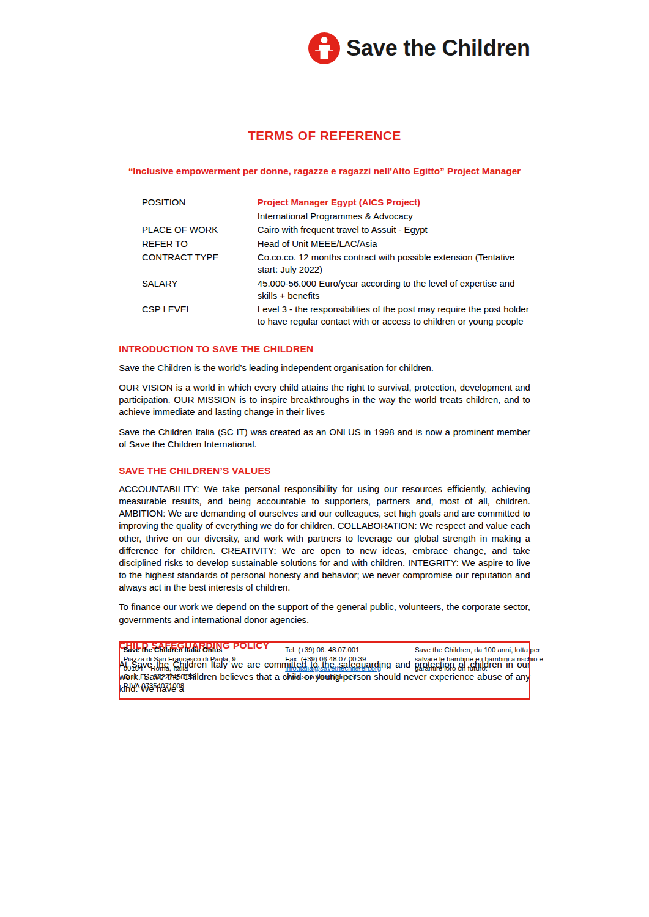Save the Children
TERMS OF REFERENCE
“Inclusive empowerment per donne, ragazze e ragazzi nell'Alto Egitto” Project Manager
| POSITION | Project Manager Egypt (AICS Project) |
| | International Programmes & Advocacy |
| PLACE OF WORK | Cairo with frequent travel to Assuit - Egypt |
| REFER TO | Head of Unit MEEE/LAC/Asia |
| CONTRACT TYPE | Co.co.co. 12 months contract with possible extension (Tentative start: July 2022) |
| SALARY | 45.000-56.000 Euro/year according to the level of expertise and skills + benefits |
| CSP LEVEL | Level 3 - the responsibilities of the post may require the post holder to have regular contact with or access to children or young people |
Introduction to Save the Children
Save the Children is the world’s leading independent organisation for children.
OUR VISION is a world in which every child attains the right to survival, protection, development and participation. OUR MISSION is to inspire breakthroughs in the way the world treats children, and to achieve immediate and lasting change in their lives
Save the Children Italia (SC IT) was created as an ONLUS in 1998 and is now a prominent member of Save the Children International.
Save the Children’s Values
ACCOUNTABILITY: We take personal responsibility for using our resources efficiently, achieving measurable results, and being accountable to supporters, partners and, most of all, children. AMBITION: We are demanding of ourselves and our colleagues, set high goals and are committed to improving the quality of everything we do for children. COLLABORATION: We respect and value each other, thrive on our diversity, and work with partners to leverage our global strength in making a difference for children. CREATIVITY: We are open to new ideas, embrace change, and take disciplined risks to develop sustainable solutions for and with children. INTEGRITY: We aspire to live to the highest standards of personal honesty and behavior; we never compromise our reputation and always act in the best interests of children.
To finance our work we depend on the support of the general public, volunteers, the corporate sector, governments and international donor agencies.
Child Safeguarding Policy
At Save the Children Italy we are committed to the safeguarding and protection of children in our work. Save the Children believes that a child or young person should never experience abuse of any kind. We have a
Save the Children Italia Onlus
Piazza di San Francesco di Paola, 9
00184 – Roma, Italia
Cod. Fis. 97227450158
P.IVA 07354071008
Tel. (+39) 06. 48.07.001
Fax (+39) 06.48.07.00.39
info.italia@savethechildren.org
www.savethechildren.it
Save the Children, da 100 anni, lotta per salvare le bambine e i bambini a rischio e garantire loro un futuro.